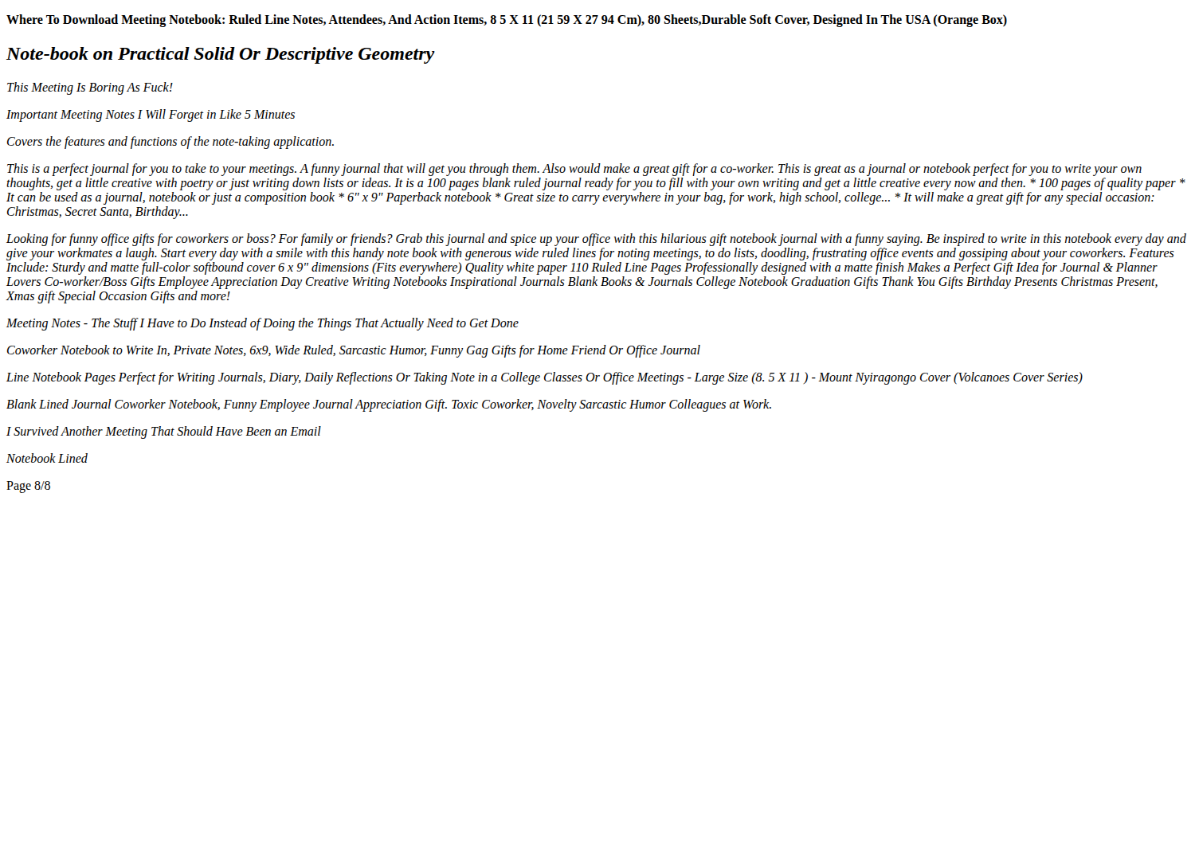Where To Download Meeting Notebook: Ruled Line Notes, Attendees, And Action Items, 8 5 X 11 (21 59 X 27 94 Cm), 80 Sheets,Durable Soft Cover, Designed In The USA (Orange Box)
Note-book on Practical Solid Or Descriptive Geometry
This Meeting Is Boring As Fuck!
Important Meeting Notes I Will Forget in Like 5 Minutes
Covers the features and functions of the note-taking application.
This is a perfect journal for you to take to your meetings. A funny journal that will get you through them. Also would make a great gift for a co-worker. This is great as a journal or notebook perfect for you to write your own thoughts, get a little creative with poetry or just writing down lists or ideas. It is a 100 pages blank ruled journal ready for you to fill with your own writing and get a little creative every now and then. * 100 pages of quality paper * It can be used as a journal, notebook or just a composition book * 6" x 9" Paperback notebook * Great size to carry everywhere in your bag, for work, high school, college... * It will make a great gift for any special occasion: Christmas, Secret Santa, Birthday...
Looking for funny office gifts for coworkers or boss? For family or friends? Grab this journal and spice up your office with this hilarious gift notebook journal with a funny saying. Be inspired to write in this notebook every day and give your workmates a laugh. Start every day with a smile with this handy note book with generous wide ruled lines for noting meetings, to do lists, doodling, frustrating office events and gossiping about your coworkers. Features Include: Sturdy and matte full-color softbound cover 6 x 9" dimensions (Fits everywhere) Quality white paper 110 Ruled Line Pages Professionally designed with a matte finish Makes a Perfect Gift Idea for Journal & Planner Lovers Co-worker/Boss Gifts Employee Appreciation Day Creative Writing Notebooks Inspirational Journals Blank Books & Journals College Notebook Graduation Gifts Thank You Gifts Birthday Presents Christmas Present, Xmas gift Special Occasion Gifts and more!
Meeting Notes - The Stuff I Have to Do Instead of Doing the Things That Actually Need to Get Done
Coworker Notebook to Write In, Private Notes, 6x9, Wide Ruled, Sarcastic Humor, Funny Gag Gifts for Home Friend Or Office Journal
Line Notebook Pages Perfect for Writing Journals, Diary, Daily Reflections Or Taking Note in a College Classes Or Office Meetings - Large Size (8. 5 X 11 ) - Mount Nyiragongo Cover (Volcanoes Cover Series)
Blank Lined Journal Coworker Notebook, Funny Employee Journal Appreciation Gift. Toxic Coworker, Novelty Sarcastic Humor Colleagues at Work.
I Survived Another Meeting That Should Have Been an Email
Notebook Lined
Page 8/8